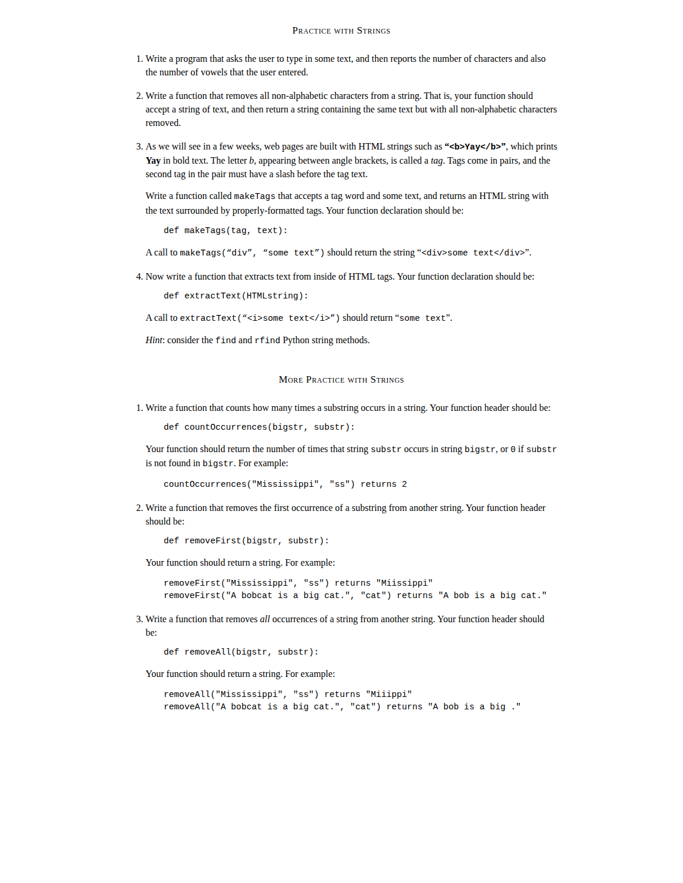Practice with Strings
Write a program that asks the user to type in some text, and then reports the number of characters and also the number of vowels that the user entered.
Write a function that removes all non-alphabetic characters from a string. That is, your function should accept a string of text, and then return a string containing the same text but with all non-alphabetic characters removed.
As we will see in a few weeks, web pages are built with HTML strings such as “<b>Yay</b>”, which prints Yay in bold text. The letter b, appearing between angle brackets, is called a tag. Tags come in pairs, and the second tag in the pair must have a slash before the tag text.
Write a function called makeTags that accepts a tag word and some text, and returns an HTML string with the text surrounded by properly-formatted tags. Your function declaration should be:
def makeTags(tag, text):
A call to makeTags(“div”, “some text”) should return the string “<div>some text</div>”.
Now write a function that extracts text from inside of HTML tags. Your function declaration should be:
def extractText(HTMLstring):
A call to extractText(“<i>some text</i>”) should return “some text”.
Hint: consider the find and rfind Python string methods.
More Practice with Strings
Write a function that counts how many times a substring occurs in a string. Your function header should be:
def countOccurrences(bigstr, substr):
Your function should return the number of times that string substr occurs in string bigstr, or 0 if substr is not found in bigstr. For example:
countOccurrences("Mississippi", "ss") returns 2
Write a function that removes the first occurrence of a substring from another string. Your function header should be:
def removeFirst(bigstr, substr):
Your function should return a string. For example:
removeFirst("Mississippi", "ss") returns "Miissippi"
removeFirst("A bobcat is a big cat.", "cat") returns "A bob is a big cat."
Write a function that removes all occurrences of a string from another string. Your function header should be:
def removeAll(bigstr, substr):
Your function should return a string. For example:
removeAll("Mississippi", "ss") returns "Miiippi"
removeAll("A bobcat is a big cat.", "cat") returns "A bob is a big ."